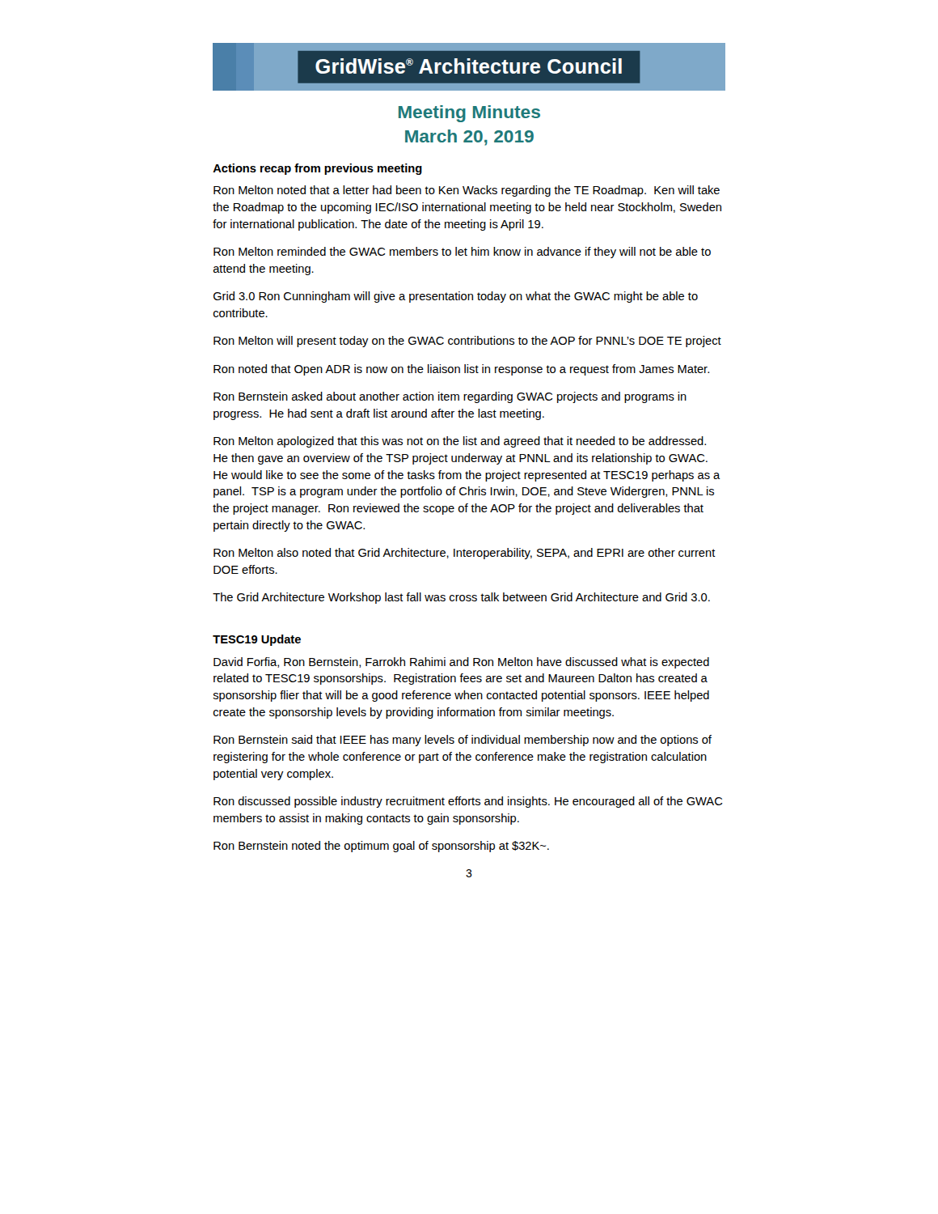GridWise® Architecture Council
Meeting Minutes
March 20, 2019
Actions recap from previous meeting
Ron Melton noted that a letter had been to Ken Wacks regarding the TE Roadmap. Ken will take the Roadmap to the upcoming IEC/ISO international meeting to be held near Stockholm, Sweden for international publication. The date of the meeting is April 19.
Ron Melton reminded the GWAC members to let him know in advance if they will not be able to attend the meeting.
Grid 3.0 Ron Cunningham will give a presentation today on what the GWAC might be able to contribute.
Ron Melton will present today on the GWAC contributions to the AOP for PNNL’s DOE TE project
Ron noted that Open ADR is now on the liaison list in response to a request from James Mater.
Ron Bernstein asked about another action item regarding GWAC projects and programs in progress. He had sent a draft list around after the last meeting.
Ron Melton apologized that this was not on the list and agreed that it needed to be addressed. He then gave an overview of the TSP project underway at PNNL and its relationship to GWAC. He would like to see the some of the tasks from the project represented at TESC19 perhaps as a panel. TSP is a program under the portfolio of Chris Irwin, DOE, and Steve Widergren, PNNL is the project manager. Ron reviewed the scope of the AOP for the project and deliverables that pertain directly to the GWAC.
Ron Melton also noted that Grid Architecture, Interoperability, SEPA, and EPRI are other current DOE efforts.
The Grid Architecture Workshop last fall was cross talk between Grid Architecture and Grid 3.0.
TESC19 Update
David Forfia, Ron Bernstein, Farrokh Rahimi and Ron Melton have discussed what is expected related to TESC19 sponsorships. Registration fees are set and Maureen Dalton has created a sponsorship flier that will be a good reference when contacted potential sponsors. IEEE helped create the sponsorship levels by providing information from similar meetings.
Ron Bernstein said that IEEE has many levels of individual membership now and the options of registering for the whole conference or part of the conference make the registration calculation potential very complex.
Ron discussed possible industry recruitment efforts and insights. He encouraged all of the GWAC members to assist in making contacts to gain sponsorship.
Ron Bernstein noted the optimum goal of sponsorship at $32K~.
3